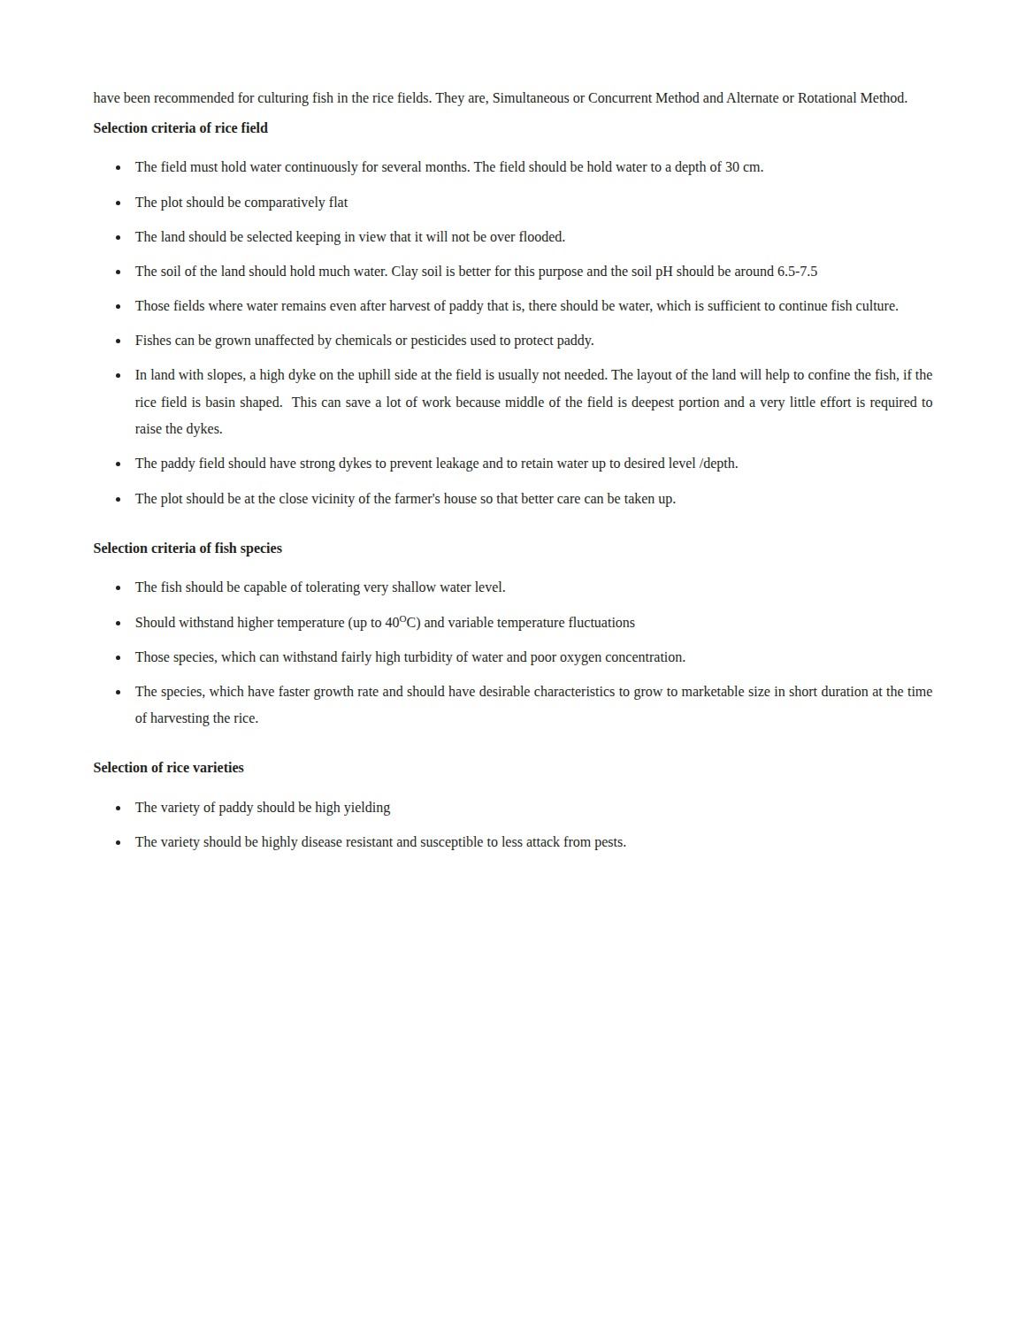have been recommended for culturing fish in the rice fields. They are, Simultaneous or Concurrent Method and Alternate or Rotational Method.
Selection criteria of rice field
The field must hold water continuously for several months. The field should be hold water to a depth of 30 cm.
The plot should be comparatively flat
The land should be selected keeping in view that it will not be over flooded.
The soil of the land should hold much water. Clay soil is better for this purpose and the soil pH should be around 6.5-7.5
Those fields where water remains even after harvest of paddy that is, there should be water, which is sufficient to continue fish culture.
Fishes can be grown unaffected by chemicals or pesticides used to protect paddy.
In land with slopes, a high dyke on the uphill side at the field is usually not needed. The layout of the land will help to confine the fish, if the rice field is basin shaped. This can save a lot of work because middle of the field is deepest portion and a very little effort is required to raise the dykes.
The paddy field should have strong dykes to prevent leakage and to retain water up to desired level /depth.
The plot should be at the close vicinity of the farmer's house so that better care can be taken up.
Selection criteria of fish species
The fish should be capable of tolerating very shallow water level.
Should withstand higher temperature (up to 40OC) and variable temperature fluctuations
Those species, which can withstand fairly high turbidity of water and poor oxygen concentration.
The species, which have faster growth rate and should have desirable characteristics to grow to marketable size in short duration at the time of harvesting the rice.
Selection of rice varieties
The variety of paddy should be high yielding
The variety should be highly disease resistant and susceptible to less attack from pests.